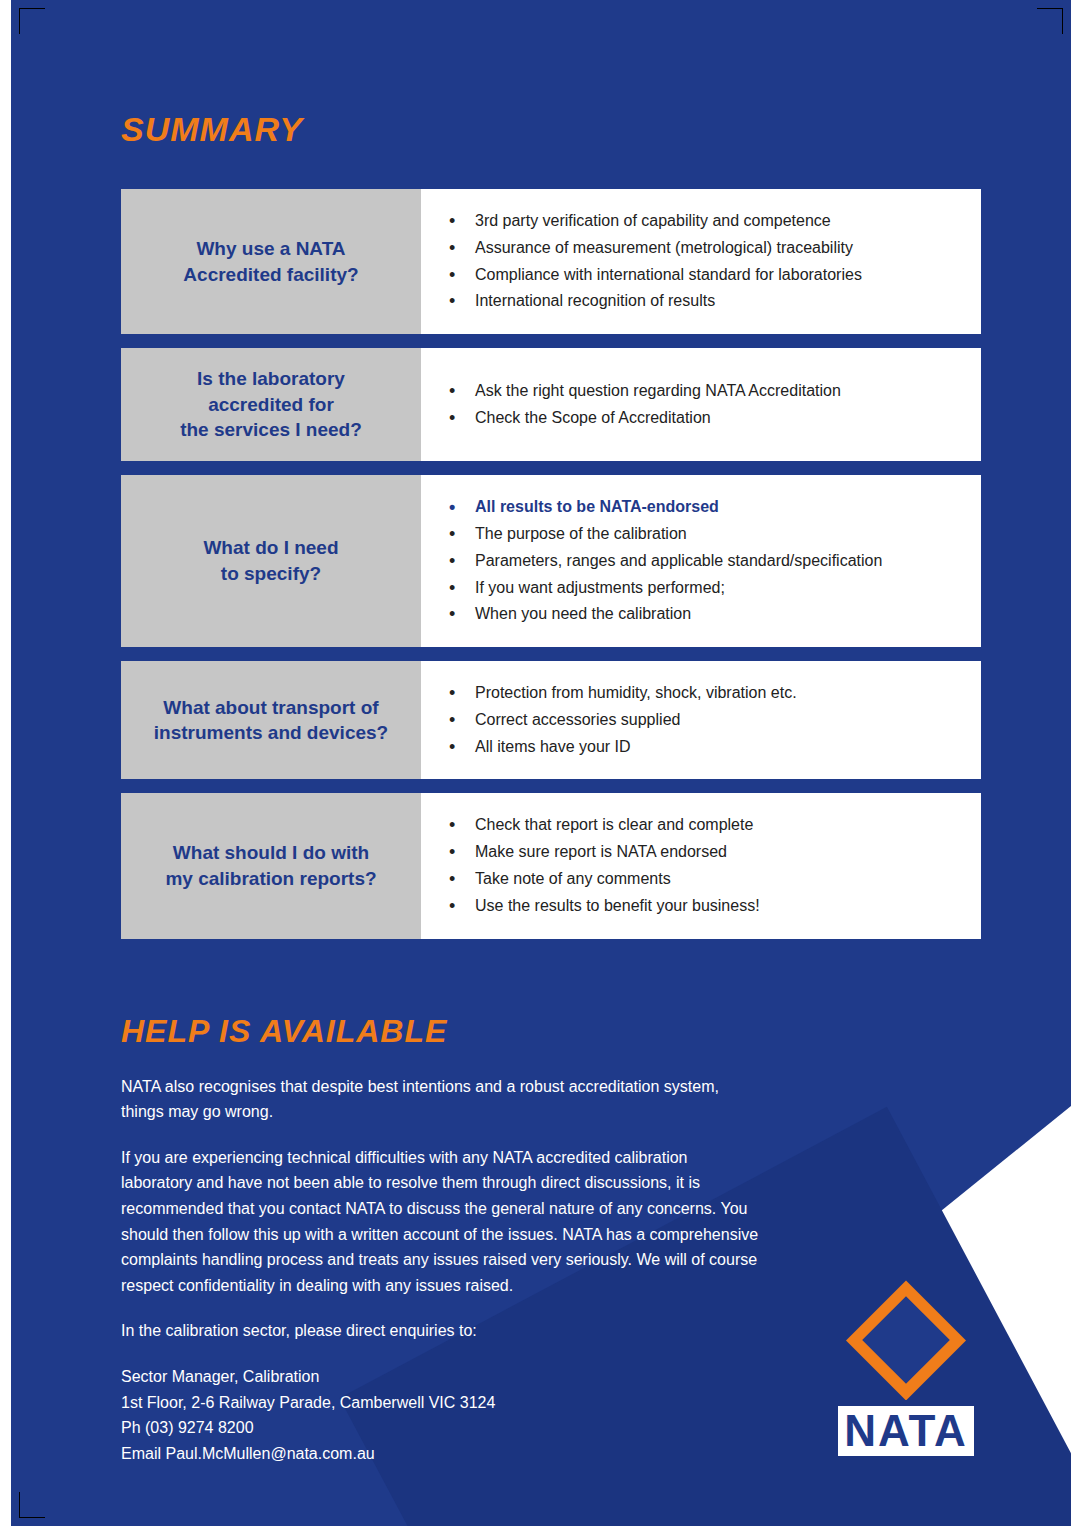Summary
| Why use a NATA Accredited facility? | 3rd party verification of capability and competence Assurance of measurement (metrological) traceability Compliance with international standard for laboratories International recognition of results |
| Is the laboratory accredited for the services I need? | Ask the right question regarding NATA Accreditation Check the Scope of Accreditation |
| What do I need to specify? | All results to be NATA-endorsed The purpose of the calibration Parameters, ranges and applicable standard/specification If you want adjustments performed; When you need the calibration |
| What about transport of instruments and devices? | Protection from humidity, shock, vibration etc. Correct accessories supplied All items have your ID |
| What should I do with my calibration reports? | Check that report is clear and complete Make sure report is NATA endorsed Take note of any comments Use the results to benefit your business! |
Help is available
NATA also recognises that despite best intentions and a robust accreditation system, things may go wrong.
If you are experiencing technical difficulties with any NATA accredited calibration laboratory and have not been able to resolve them through direct discussions, it is recommended that you contact NATA to discuss the general nature of any concerns. You should then follow this up with a written account of the issues. NATA has a comprehensive complaints handling process and treats any issues raised very seriously. We will of course respect confidentiality in dealing with any issues raised.
In the calibration sector, please direct enquiries to:
Sector Manager, Calibration
1st Floor, 2-6 Railway Parade, Camberwell VIC 3124
Ph (03) 9274 8200
Email Paul.McMullen@nata.com.au
NATA